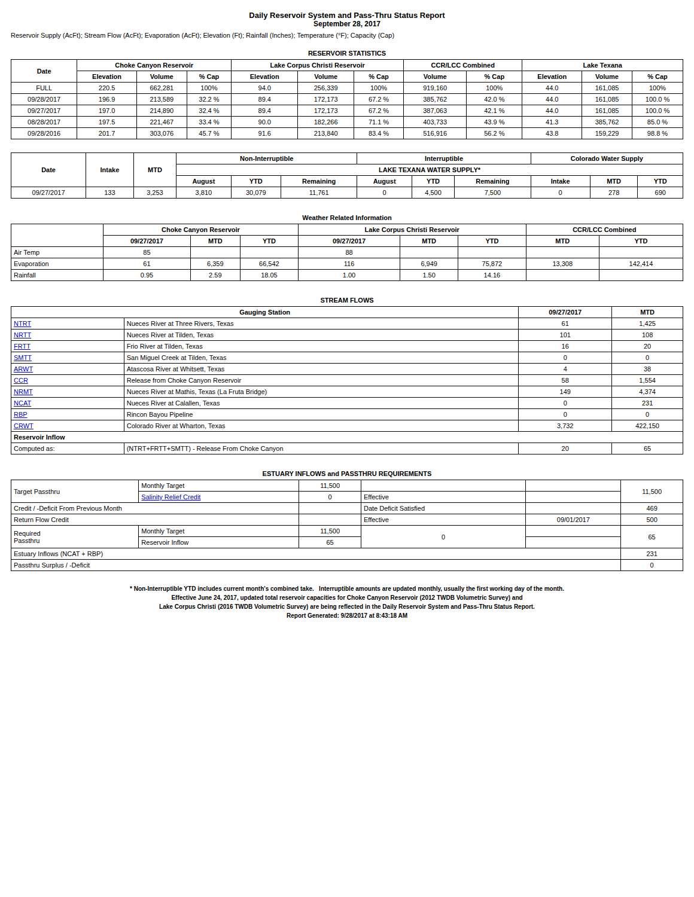Daily Reservoir System and Pass-Thru Status Report
September 28, 2017
Reservoir Supply (AcFt); Stream Flow (AcFt); Evaporation (AcFt); Elevation (Ft); Rainfall (Inches); Temperature (°F); Capacity (Cap)
RESERVOIR STATISTICS
| Date | Choke Canyon Reservoir | Lake Corpus Christi Reservoir | CCR/LCC Combined | Lake Texana |
| --- | --- | --- | --- | --- |
| Elevation | Volume | % Cap | Elevation | Volume | % Cap | Volume | % Cap | Elevation | Volume | % Cap |
| FULL | 220.5 | 662,281 | 100% | 94.0 | 256,339 | 100% | 919,160 | 100% | 44.0 | 161,085 | 100% |
| 09/28/2017 | 196.9 | 213,589 | 32.2 % | 89.4 | 172,173 | 67.2 % | 385,762 | 42.0 % | 44.0 | 161,085 | 100.0 % |
| 09/27/2017 | 197.0 | 214,890 | 32.4 % | 89.4 | 172,173 | 67.2 % | 387,063 | 42.1 % | 44.0 | 161,085 | 100.0 % |
| 08/28/2017 | 197.5 | 221,467 | 33.4 % | 90.0 | 182,266 | 71.1 % | 403,733 | 43.9 % | 41.3 | 385,762 | 85.0 % |
| 09/28/2016 | 201.7 | 303,076 | 45.7 % | 91.6 | 213,840 | 83.4 % | 516,916 | 56.2 % | 43.8 | 159,229 | 98.8 % |
| Date | Intake | MTD | Non-Interruptible | Interruptible | Colorado Water Supply |
| --- | --- | --- | --- | --- | --- |
| LAKE TEXANA WATER SUPPLY* |
| August | YTD | Remaining | August | YTD | Remaining | Intake | MTD | YTD |
| 09/27/2017 | 133 | 3,253 | 3,810 | 30,079 | 11,761 | 0 | 4,500 | 7,500 | 0 | 278 | 690 |
Weather Related Information
| | Choke Canyon Reservoir | Lake Corpus Christi Reservoir | CCR/LCC Combined |
| --- | --- | --- | --- |
| 09/27/2017 | MTD | YTD | 09/27/2017 | MTD | YTD | MTD | YTD |
| Air Temp | 85 | | | 88 | | | | |
| Evaporation | 61 | 6,359 | 66,542 | 116 | 6,949 | 75,872 | 13,308 | 142,414 |
| Rainfall | 0.95 | 2.59 | 18.05 | 1.00 | 1.50 | 14.16 | | |
STREAM FLOWS
| Gauging Station | 09/27/2017 | MTD |
| --- | --- | --- |
| NTRT | Nueces River at Three Rivers, Texas | 61 | 1,425 |
| NRTT | Nueces River at Tilden, Texas | 101 | 108 |
| FRTT | Frio River at Tilden, Texas | 16 | 20 |
| SMTT | San Miguel Creek at Tilden, Texas | 0 | 0 |
| ARWT | Atascosa River at Whitsett, Texas | 4 | 38 |
| CCR | Release from Choke Canyon Reservoir | 58 | 1,554 |
| NRMT | Nueces River at Mathis, Texas (La Fruta Bridge) | 149 | 4,374 |
| NCAT | Nueces River at Calallen, Texas | 0 | 231 |
| RBP | Rincon Bayou Pipeline | 0 | 0 |
| CRWT | Colorado River at Wharton, Texas | 3,732 | 422,150 |
| Reservoir Inflow |
| Computed as: | (NTRT+FRTT+SMTT) - Release From Choke Canyon | 20 | 65 |
ESTUARY INFLOWS and PASSTHRU REQUIREMENTS
| Target Passthru | Monthly Target | 11,500 | | | 11,500 |
| Salinity Relief Credit | 0 | Effective | |
| Credit / -Deficit From Previous Month | | Date Deficit Satisfied | | 469 |
| Return Flow Credit | | Effective | 09/01/2017 | 500 |
| Required Passthru | Monthly Target | 11,500 | 0 | | 65 |
| Reservoir Inflow | 65 | |
| Estuary Inflows (NCAT + RBP) | 231 |
| Passthru Surplus / -Deficit | 0 |
* Non-Interruptible YTD includes current month's combined take. Interruptible amounts are updated monthly, usually the first working day of the month.
Effective June 24, 2017, updated total reservoir capacities for Choke Canyon Reservoir (2012 TWDB Volumetric Survey) and
Lake Corpus Christi (2016 TWDB Volumetric Survey) are being reflected in the Daily Reservoir System and Pass-Thru Status Report.
Report Generated: 9/28/2017 at 8:43:18 AM